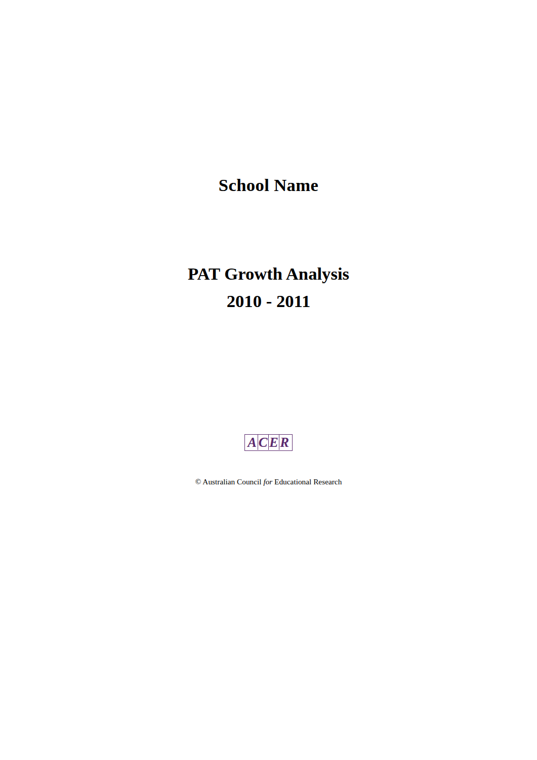School Name
PAT Growth Analysis
2010 - 2011
ACER
© Australian Council for Educational Research